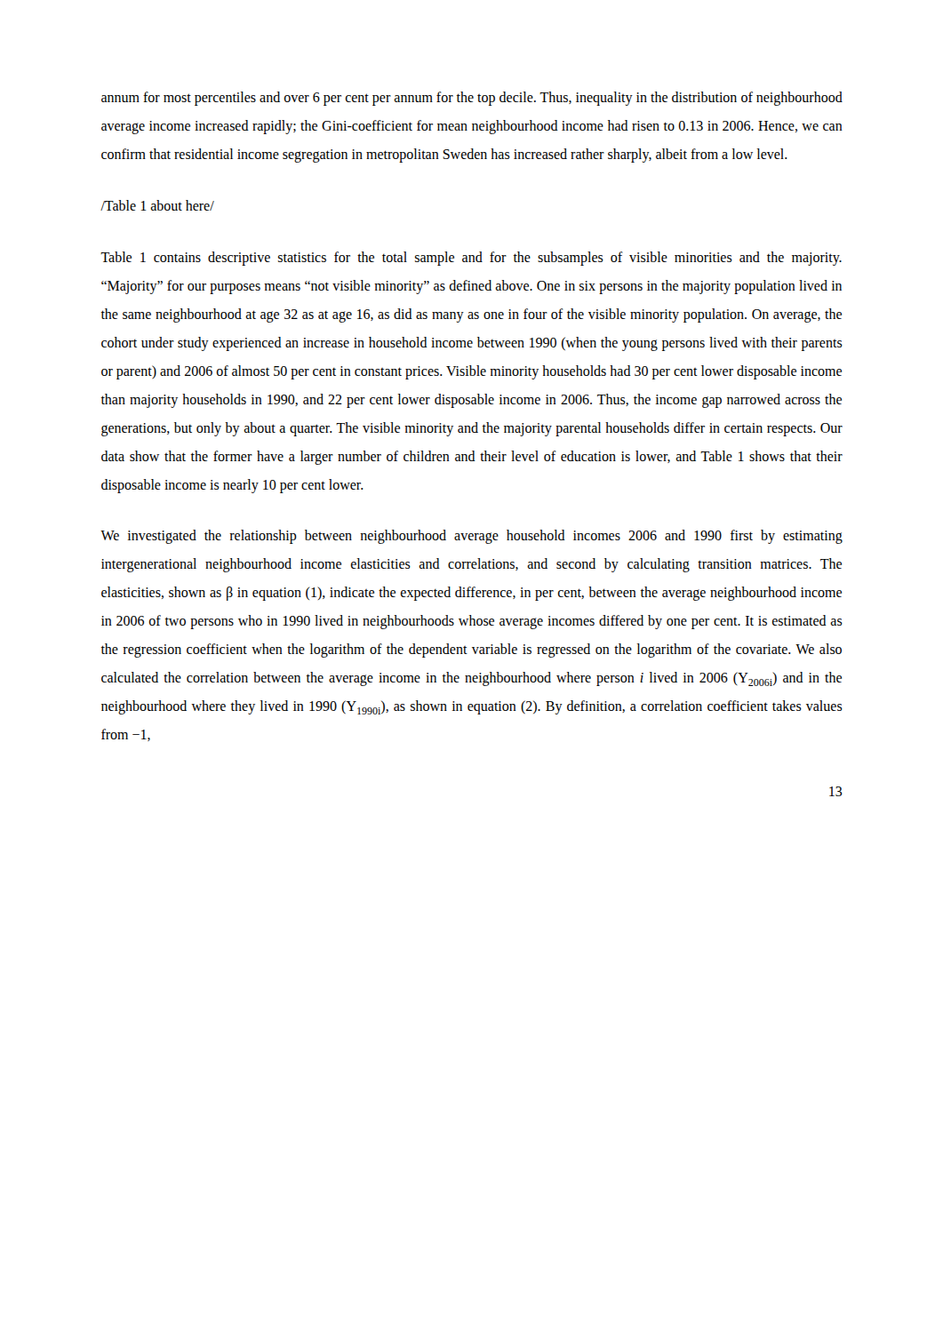annum for most percentiles and over 6 per cent per annum for the top decile. Thus, inequality in the distribution of neighbourhood average income increased rapidly; the Gini-coefficient for mean neighbourhood income had risen to 0.13 in 2006. Hence, we can confirm that residential income segregation in metropolitan Sweden has increased rather sharply, albeit from a low level.
/Table 1 about here/
Table 1 contains descriptive statistics for the total sample and for the subsamples of visible minorities and the majority. “Majority” for our purposes means “not visible minority” as defined above. One in six persons in the majority population lived in the same neighbourhood at age 32 as at age 16, as did as many as one in four of the visible minority population. On average, the cohort under study experienced an increase in household income between 1990 (when the young persons lived with their parents or parent) and 2006 of almost 50 per cent in constant prices. Visible minority households had 30 per cent lower disposable income than majority households in 1990, and 22 per cent lower disposable income in 2006. Thus, the income gap narrowed across the generations, but only by about a quarter. The visible minority and the majority parental households differ in certain respects. Our data show that the former have a larger number of children and their level of education is lower, and Table 1 shows that their disposable income is nearly 10 per cent lower.
We investigated the relationship between neighbourhood average household incomes 2006 and 1990 first by estimating intergenerational neighbourhood income elasticities and correlations, and second by calculating transition matrices. The elasticities, shown as β in equation (1), indicate the expected difference, in per cent, between the average neighbourhood income in 2006 of two persons who in 1990 lived in neighbourhoods whose average incomes differed by one per cent. It is estimated as the regression coefficient when the logarithm of the dependent variable is regressed on the logarithm of the covariate. We also calculated the correlation between the average income in the neighbourhood where person i lived in 2006 (Y2006i) and in the neighbourhood where they lived in 1990 (Y1990i), as shown in equation (2). By definition, a correlation coefficient takes values from −1,
13